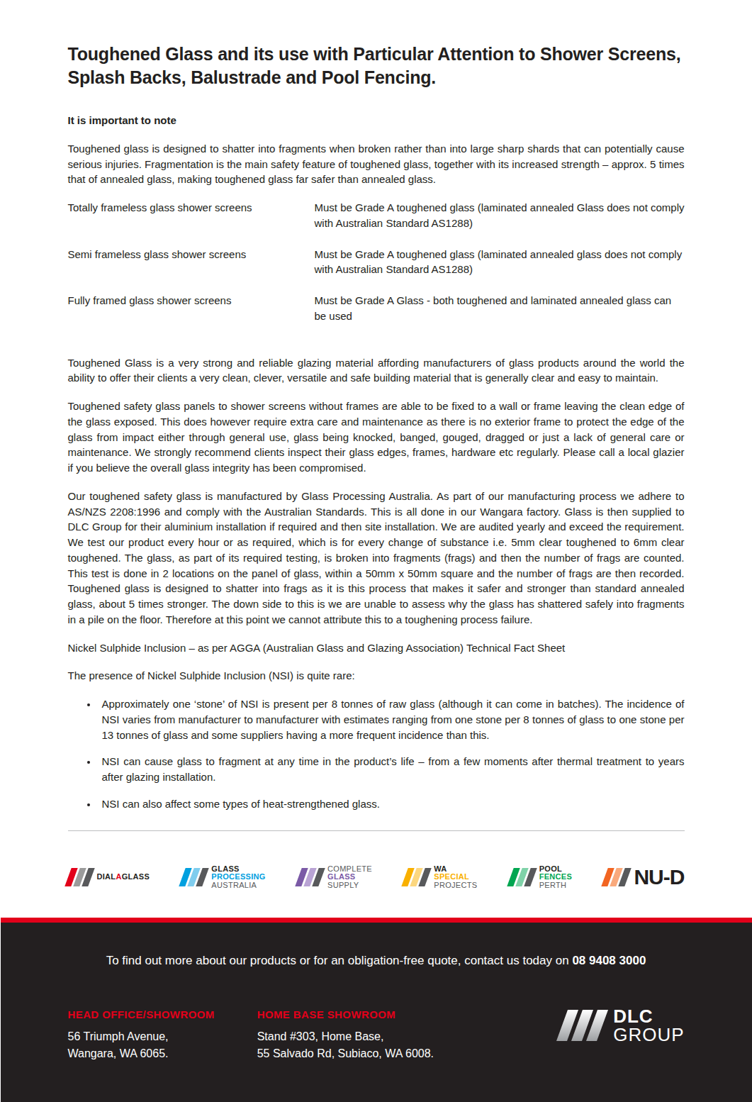Toughened Glass and its use with Particular Attention to Shower Screens, Splash Backs, Balustrade and Pool Fencing.
It is important to note
Toughened glass is designed to shatter into fragments when broken rather than into large sharp shards that can potentially cause serious injuries. Fragmentation is the main safety feature of toughened glass, together with its increased strength – approx. 5 times that of annealed glass, making toughened glass far safer than annealed glass.
| Totally frameless glass shower screens | Must be Grade A toughened glass (laminated annealed Glass does not comply with Australian Standard AS1288) |
| Semi frameless glass shower screens | Must be Grade A toughened glass (laminated annealed glass does not comply with Australian Standard AS1288) |
| Fully framed glass shower screens | Must be Grade A Glass - both toughened and laminated annealed glass can be used |
Toughened Glass is a very strong and reliable glazing material affording manufacturers of glass products around the world the ability to offer their clients a very clean, clever, versatile and safe building material that is generally clear and easy to maintain.
Toughened safety glass panels to shower screens without frames are able to be fixed to a wall or frame leaving the clean edge of the glass exposed. This does however require extra care and maintenance as there is no exterior frame to protect the edge of the glass from impact either through general use, glass being knocked, banged, gouged, dragged or just a lack of general care or maintenance. We strongly recommend clients inspect their glass edges, frames, hardware etc regularly. Please call a local glazier if you believe the overall glass integrity has been compromised.
Our toughened safety glass is manufactured by Glass Processing Australia. As part of our manufacturing process we adhere to AS/NZS 2208:1996 and comply with the Australian Standards. This is all done in our Wangara factory. Glass is then supplied to DLC Group for their aluminium installation if required and then site installation. We are audited yearly and exceed the requirement. We test our product every hour or as required, which is for every change of substance i.e. 5mm clear toughened to 6mm clear toughened. The glass, as part of its required testing, is broken into fragments (frags) and then the number of frags are counted. This test is done in 2 locations on the panel of glass, within a 50mm x 50mm square and the number of frags are then recorded. Toughened glass is designed to shatter into frags as it is this process that makes it safer and stronger than standard annealed glass, about 5 times stronger. The down side to this is we are unable to assess why the glass has shattered safely into fragments in a pile on the floor. Therefore at this point we cannot attribute this to a toughening process failure.
Nickel Sulphide Inclusion – as per AGGA (Australian Glass and Glazing Association) Technical Fact Sheet
The presence of Nickel Sulphide Inclusion (NSI) is quite rare:
Approximately one ‘stone’ of NSI is present per 8 tonnes of raw glass (although it can come in batches). The incidence of NSI varies from manufacturer to manufacturer with estimates ranging from one stone per 8 tonnes of glass to one stone per 13 tonnes of glass and some suppliers having a more frequent incidence than this.
NSI can cause glass to fragment at any time in the product’s life – from a few moments after thermal treatment to years after glazing installation.
NSI can also affect some types of heat-strengthened glass.
DIALAGLASS
GLASS PROCESSING AUSTRALIA
COMPLETE GLASS SUPPLY
WA SPECIAL PROJECTS
POOL FENCES PERTH
NU-D
To find out more about our products or for an obligation-free quote, contact us today on 08 9408 3000
HEAD OFFICE/SHOWROOM
56 Triumph Avenue,
Wangara, WA 6065.
HOME BASE SHOWROOM
Stand #303, Home Base,
55 Salvado Rd, Subiaco, WA 6008.
DLC GROUP